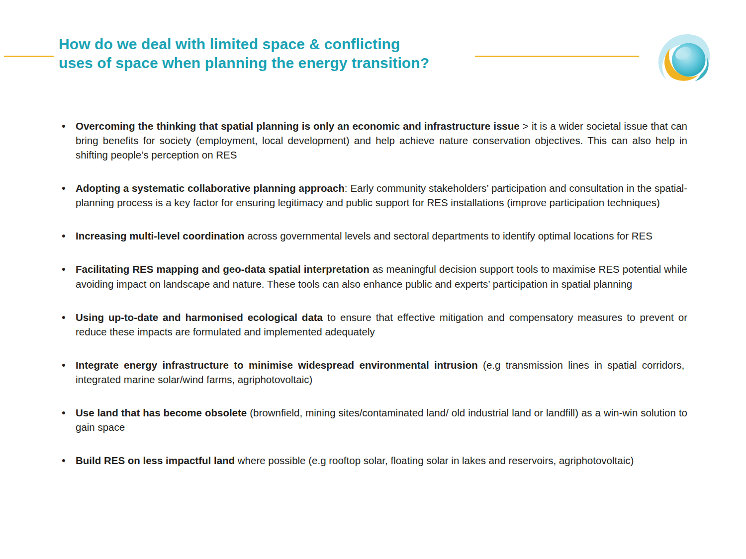How do we deal with limited space & conflicting
uses of space when planning the energy transition?
Overcoming the thinking that spatial planning is only an economic and infrastructure issue > it is a wider societal issue that can bring benefits for society (employment, local development) and help achieve nature conservation objectives. This can also help in shifting people’s perception on RES
Adopting a systematic collaborative planning approach: Early community stakeholders’ participation and consultation in the spatial-planning process is a key factor for ensuring legitimacy and public support for RES installations (improve participation techniques)
Increasing multi-level coordination across governmental levels and sectoral departments to identify optimal locations for RES
Facilitating RES mapping and geo-data spatial interpretation as meaningful decision support tools to maximise RES potential while avoiding impact on landscape and nature. These tools can also enhance public and experts’ participation in spatial planning
Using up-to-date and harmonised ecological data to ensure that effective mitigation and compensatory measures to prevent or reduce these impacts are formulated and implemented adequately
Integrate energy infrastructure to minimise widespread environmental intrusion (e.g transmission lines in spatial corridors, integrated marine solar/wind farms, agriphotovoltaic)
Use land that has become obsolete (brownfield, mining sites/contaminated land/ old industrial land or landfill) as a win-win solution to gain space
Build RES on less impactful land where possible (e.g rooftop solar, floating solar in lakes and reservoirs, agriphotovoltaic)